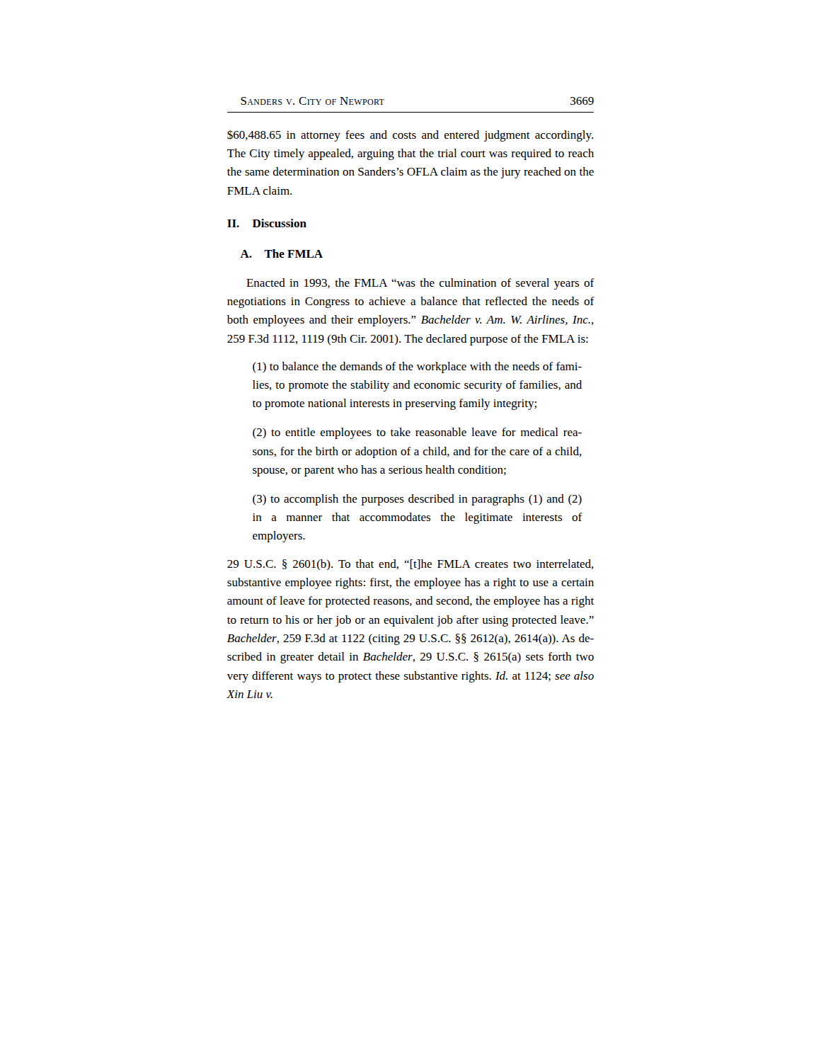Sanders v. City of Newport 3669
$60,488.65 in attorney fees and costs and entered judgment accordingly. The City timely appealed, arguing that the trial court was required to reach the same determination on Sanders’s OFLA claim as the jury reached on the FMLA claim.
II. Discussion
A. The FMLA
Enacted in 1993, the FMLA “was the culmination of several years of negotiations in Congress to achieve a balance that reflected the needs of both employees and their employers.” Bachelder v. Am. W. Airlines, Inc., 259 F.3d 1112, 1119 (9th Cir. 2001). The declared purpose of the FMLA is:
(1) to balance the demands of the workplace with the needs of families, to promote the stability and economic security of families, and to promote national interests in preserving family integrity;
(2) to entitle employees to take reasonable leave for medical reasons, for the birth or adoption of a child, and for the care of a child, spouse, or parent who has a serious health condition;
(3) to accomplish the purposes described in paragraphs (1) and (2) in a manner that accommodates the legitimate interests of employers.
29 U.S.C. § 2601(b). To that end, “[t]he FMLA creates two interrelated, substantive employee rights: first, the employee has a right to use a certain amount of leave for protected reasons, and second, the employee has a right to return to his or her job or an equivalent job after using protected leave.” Bachelder, 259 F.3d at 1122 (citing 29 U.S.C. §§ 2612(a), 2614(a)). As described in greater detail in Bachelder, 29 U.S.C. § 2615(a) sets forth two very different ways to protect these substantive rights. Id. at 1124; see also Xin Liu v.